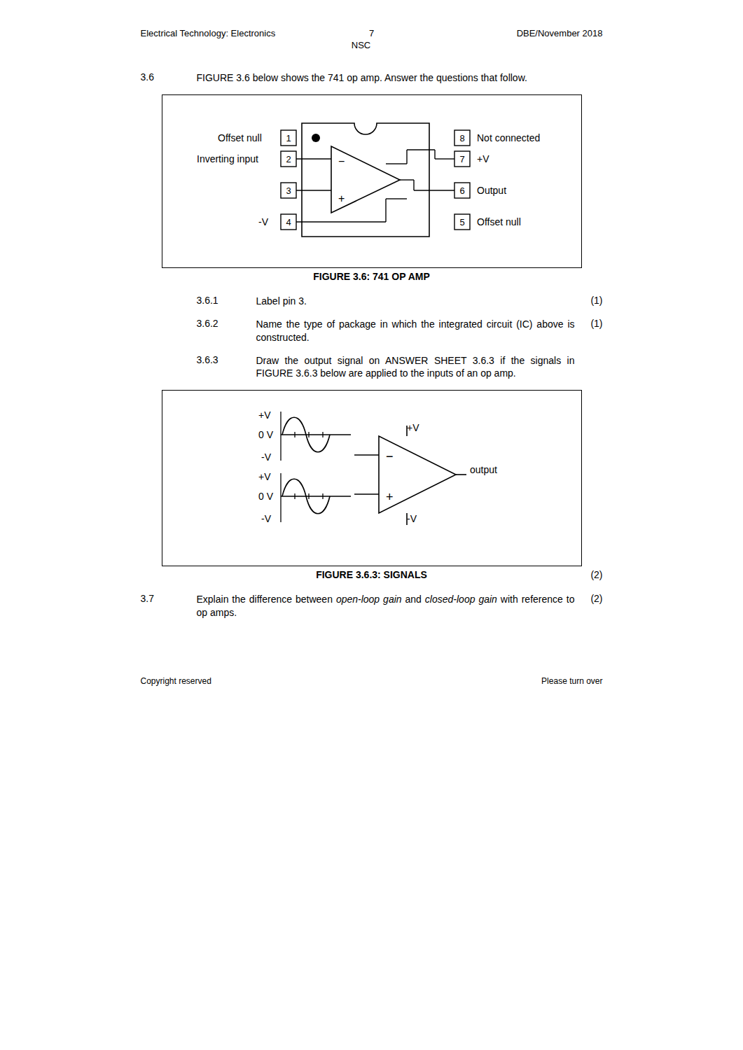Electrical Technology: Electronics
7
DBE/November 2018
NSC
3.6
FIGURE 3.6 below shows the 741 op amp. Answer the questions that follow.
Offset null Inverting input -V Not connected +V Output Offset null 1 2 3 4 8 7 6 5 − +
FIGURE 3.6: 741 OP AMP
3.6.1
Label pin 3.
(1)
3.6.2
Name the type of package in which the integrated circuit (IC) above is constructed.
(1)
3.6.3
Draw the output signal on ANSWER SHEET 3.6.3 if the signals in FIGURE 3.6.3 below are applied to the inputs of an op amp.
+V 0 V -V +V 0 V -V +V -V output − +
FIGURE 3.6.3: SIGNALS
(2)
3.7
Explain the difference between open-loop gain and closed-loop gain with reference to op amps.
(2)
Copyright reserved
Please turn over